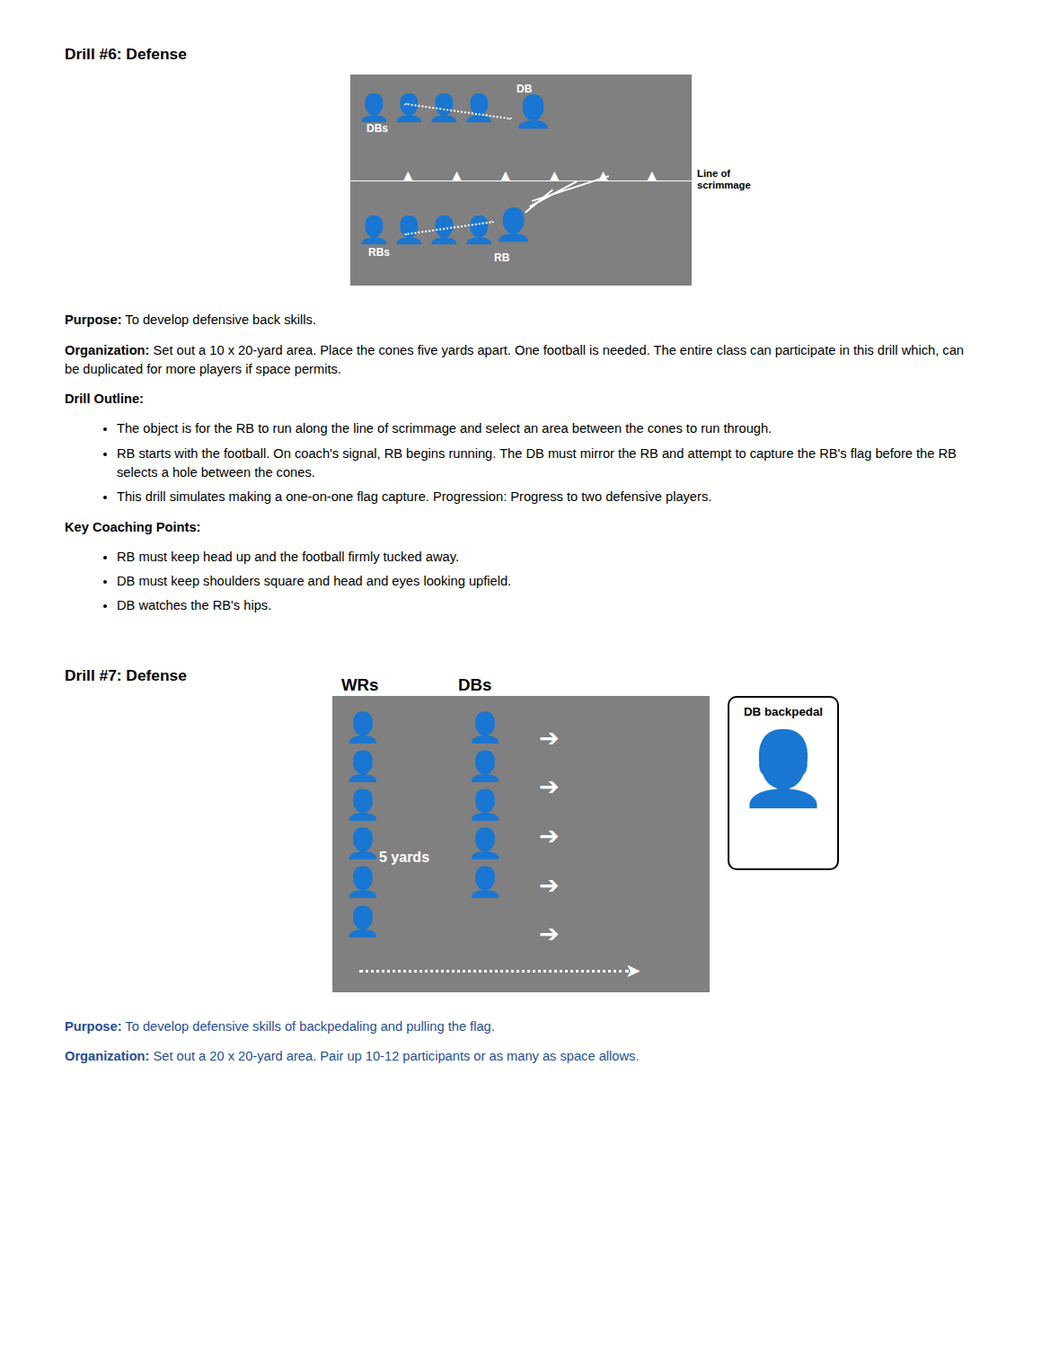Drill #6: Defense
DB
👤
👤👤👤👤
DBs
▲▲▲▲▲▲
Line of
scrimmage
👤👤👤👤
RBs
👤
RB
Purpose: To develop defensive back skills.
Organization: Set out a 10 x 20-yard area. Place the cones five yards apart. One football is needed. The entire class can participate in this drill which, can be duplicated for more players if space permits.
Drill Outline:
The object is for the RB to run along the line of scrimmage and select an area between the cones to run through.
RB starts with the football. On coach's signal, RB begins running. The DB must mirror the RB and attempt to capture the RB's flag before the RB selects a hole between the cones.
This drill simulates making a one-on-one flag capture. Progression: Progress to two defensive players.
Key Coaching Points:
RB must keep head up and the football firmly tucked away.
DB must keep shoulders square and head and eyes looking upfield.
DB watches the RB's hips.
Drill #7: Defense
WRs
DBs
👤
👤
👤
👤
👤
👤
👤
👤
👤
👤
👤
5 yards
➔
➔
➔
➔
➔
➤
DB backpedal
👤
Purpose: To develop defensive skills of backpedaling and pulling the flag.
Organization: Set out a 20 x 20-yard area. Pair up 10-12 participants or as many as space allows.